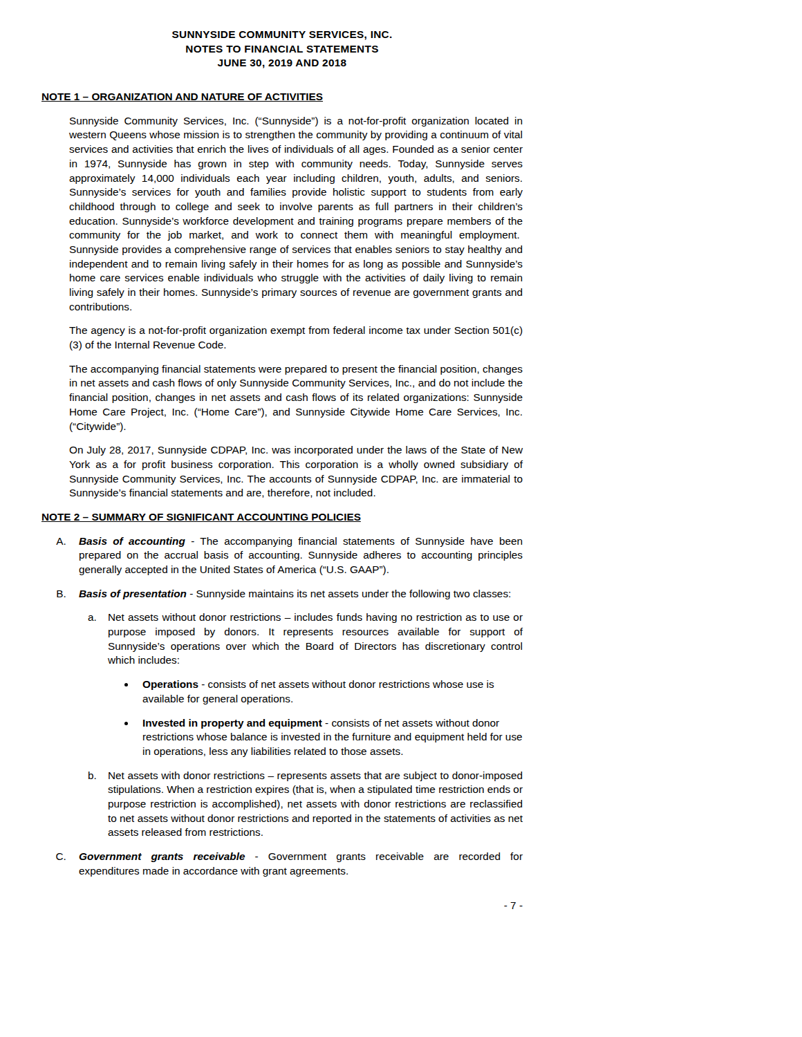SUNNYSIDE COMMUNITY SERVICES, INC.
NOTES TO FINANCIAL STATEMENTS
JUNE 30, 2019 AND 2018
NOTE 1 – ORGANIZATION AND NATURE OF ACTIVITIES
Sunnyside Community Services, Inc. (“Sunnyside”) is a not-for-profit organization located in western Queens whose mission is to strengthen the community by providing a continuum of vital services and activities that enrich the lives of individuals of all ages. Founded as a senior center in 1974, Sunnyside has grown in step with community needs. Today, Sunnyside serves approximately 14,000 individuals each year including children, youth, adults, and seniors. Sunnyside’s services for youth and families provide holistic support to students from early childhood through to college and seek to involve parents as full partners in their children’s education. Sunnyside’s workforce development and training programs prepare members of the community for the job market, and work to connect them with meaningful employment. Sunnyside provides a comprehensive range of services that enables seniors to stay healthy and independent and to remain living safely in their homes for as long as possible and Sunnyside’s home care services enable individuals who struggle with the activities of daily living to remain living safely in their homes. Sunnyside’s primary sources of revenue are government grants and contributions.
The agency is a not-for-profit organization exempt from federal income tax under Section 501(c)(3) of the Internal Revenue Code.
The accompanying financial statements were prepared to present the financial position, changes in net assets and cash flows of only Sunnyside Community Services, Inc., and do not include the financial position, changes in net assets and cash flows of its related organizations: Sunnyside Home Care Project, Inc. (“Home Care”), and Sunnyside Citywide Home Care Services, Inc. (“Citywide”).
On July 28, 2017, Sunnyside CDPAP, Inc. was incorporated under the laws of the State of New York as a for profit business corporation. This corporation is a wholly owned subsidiary of Sunnyside Community Services, Inc. The accounts of Sunnyside CDPAP, Inc. are immaterial to Sunnyside’s financial statements and are, therefore, not included.
NOTE 2 – SUMMARY OF SIGNIFICANT ACCOUNTING POLICIES
Basis of accounting - The accompanying financial statements of Sunnyside have been prepared on the accrual basis of accounting. Sunnyside adheres to accounting principles generally accepted in the United States of America (“U.S. GAAP”).
Basis of presentation - Sunnyside maintains its net assets under the following two classes:
Net assets without donor restrictions – includes funds having no restriction as to use or purpose imposed by donors. It represents resources available for support of Sunnyside’s operations over which the Board of Directors has discretionary control which includes:
Operations - consists of net assets without donor restrictions whose use is available for general operations.
Invested in property and equipment - consists of net assets without donor restrictions whose balance is invested in the furniture and equipment held for use in operations, less any liabilities related to those assets.
Net assets with donor restrictions – represents assets that are subject to donor-imposed stipulations. When a restriction expires (that is, when a stipulated time restriction ends or purpose restriction is accomplished), net assets with donor restrictions are reclassified to net assets without donor restrictions and reported in the statements of activities as net assets released from restrictions.
Government grants receivable - Government grants receivable are recorded for expenditures made in accordance with grant agreements.
- 7 -